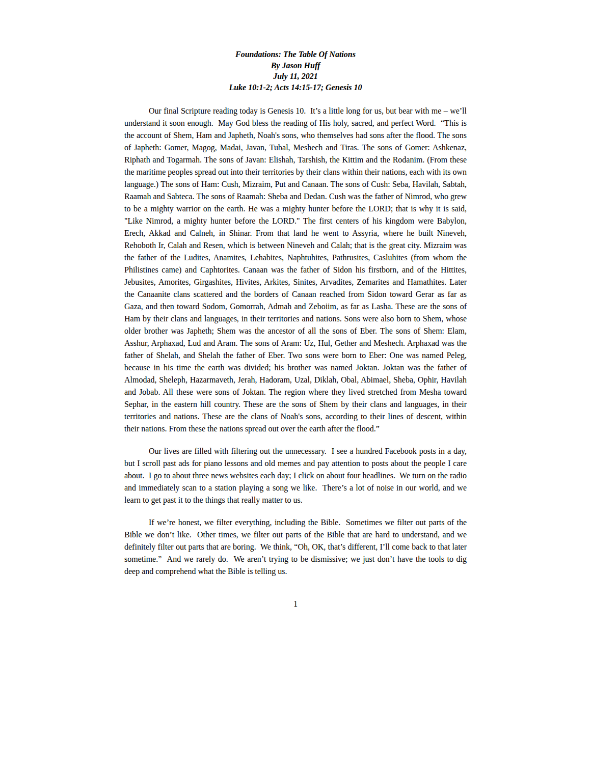Foundations: The Table Of Nations
By Jason Huff
July 11, 2021
Luke 10:1-2; Acts 14:15-17; Genesis 10
Our final Scripture reading today is Genesis 10. It’s a little long for us, but bear with me – we’ll understand it soon enough. May God bless the reading of His holy, sacred, and perfect Word. “This is the account of Shem, Ham and Japheth, Noah's sons, who themselves had sons after the flood. The sons of Japheth: Gomer, Magog, Madai, Javan, Tubal, Meshech and Tiras. The sons of Gomer: Ashkenaz, Riphath and Togarmah. The sons of Javan: Elishah, Tarshish, the Kittim and the Rodanim. (From these the maritime peoples spread out into their territories by their clans within their nations, each with its own language.) The sons of Ham: Cush, Mizraim, Put and Canaan. The sons of Cush: Seba, Havilah, Sabtah, Raamah and Sabteca. The sons of Raamah: Sheba and Dedan. Cush was the father of Nimrod, who grew to be a mighty warrior on the earth. He was a mighty hunter before the LORD; that is why it is said, "Like Nimrod, a mighty hunter before the LORD." The first centers of his kingdom were Babylon, Erech, Akkad and Calneh, in Shinar. From that land he went to Assyria, where he built Nineveh, Rehoboth Ir, Calah and Resen, which is between Nineveh and Calah; that is the great city. Mizraim was the father of the Ludites, Anamites, Lehabites, Naphtuhites, Pathrusites, Casluhites (from whom the Philistines came) and Caphtorites. Canaan was the father of Sidon his firstborn, and of the Hittites, Jebusites, Amorites, Girgashites, Hivites, Arkites, Sinites, Arvadites, Zemarites and Hamathites. Later the Canaanite clans scattered and the borders of Canaan reached from Sidon toward Gerar as far as Gaza, and then toward Sodom, Gomorrah, Admah and Zeboiim, as far as Lasha. These are the sons of Ham by their clans and languages, in their territories and nations. Sons were also born to Shem, whose older brother was Japheth; Shem was the ancestor of all the sons of Eber. The sons of Shem: Elam, Asshur, Arphaxad, Lud and Aram. The sons of Aram: Uz, Hul, Gether and Meshech. Arphaxad was the father of Shelah, and Shelah the father of Eber. Two sons were born to Eber: One was named Peleg, because in his time the earth was divided; his brother was named Joktan. Joktan was the father of Almodad, Sheleph, Hazarmaveth, Jerah, Hadoram, Uzal, Diklah, Obal, Abimael, Sheba, Ophir, Havilah and Jobab. All these were sons of Joktan. The region where they lived stretched from Mesha toward Sephar, in the eastern hill country. These are the sons of Shem by their clans and languages, in their territories and nations. These are the clans of Noah's sons, according to their lines of descent, within their nations. From these the nations spread out over the earth after the flood.”
Our lives are filled with filtering out the unnecessary. I see a hundred Facebook posts in a day, but I scroll past ads for piano lessons and old memes and pay attention to posts about the people I care about. I go to about three news websites each day; I click on about four headlines. We turn on the radio and immediately scan to a station playing a song we like. There’s a lot of noise in our world, and we learn to get past it to the things that really matter to us.
If we’re honest, we filter everything, including the Bible. Sometimes we filter out parts of the Bible we don’t like. Other times, we filter out parts of the Bible that are hard to understand, and we definitely filter out parts that are boring. We think, “Oh, OK, that’s different, I’ll come back to that later sometime.” And we rarely do. We aren’t trying to be dismissive; we just don’t have the tools to dig deep and comprehend what the Bible is telling us.
1